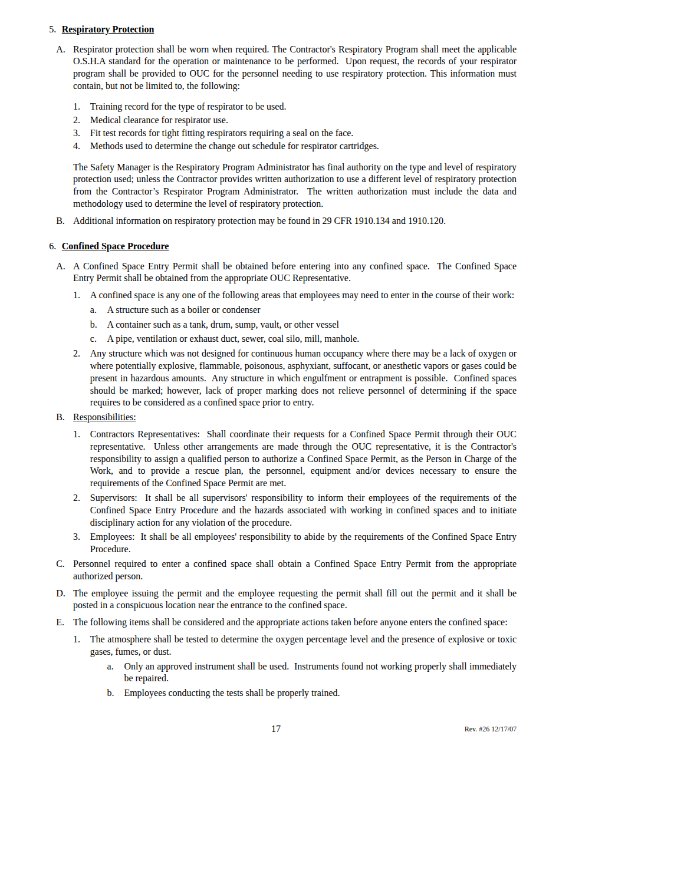5. Respiratory Protection
A. Respirator protection shall be worn when required. The Contractor's Respiratory Program shall meet the applicable O.S.H.A standard for the operation or maintenance to be performed. Upon request, the records of your respirator program shall be provided to OUC for the personnel needing to use respiratory protection. This information must contain, but not be limited to, the following:
1. Training record for the type of respirator to be used.
2. Medical clearance for respirator use.
3. Fit test records for tight fitting respirators requiring a seal on the face.
4. Methods used to determine the change out schedule for respirator cartridges.
The Safety Manager is the Respiratory Program Administrator has final authority on the type and level of respiratory protection used; unless the Contractor provides written authorization to use a different level of respiratory protection from the Contractor’s Respirator Program Administrator. The written authorization must include the data and methodology used to determine the level of respiratory protection.
B. Additional information on respiratory protection may be found in 29 CFR 1910.134 and 1910.120.
6. Confined Space Procedure
A. A Confined Space Entry Permit shall be obtained before entering into any confined space. The Confined Space Entry Permit shall be obtained from the appropriate OUC Representative.
1. A confined space is any one of the following areas that employees may need to enter in the course of their work:
a. A structure such as a boiler or condenser
b. A container such as a tank, drum, sump, vault, or other vessel
c. A pipe, ventilation or exhaust duct, sewer, coal silo, mill, manhole.
2. Any structure which was not designed for continuous human occupancy where there may be a lack of oxygen or where potentially explosive, flammable, poisonous, asphyxiant, suffocant, or anesthetic vapors or gases could be present in hazardous amounts. Any structure in which engulfment or entrapment is possible. Confined spaces should be marked; however, lack of proper marking does not relieve personnel of determining if the space requires to be considered as a confined space prior to entry.
B. Responsibilities:
1. Contractors Representatives: Shall coordinate their requests for a Confined Space Permit through their OUC representative. Unless other arrangements are made through the OUC representative, it is the Contractor's responsibility to assign a qualified person to authorize a Confined Space Permit, as the Person in Charge of the Work, and to provide a rescue plan, the personnel, equipment and/or devices necessary to ensure the requirements of the Confined Space Permit are met.
2. Supervisors: It shall be all supervisors' responsibility to inform their employees of the requirements of the Confined Space Entry Procedure and the hazards associated with working in confined spaces and to initiate disciplinary action for any violation of the procedure.
3. Employees: It shall be all employees' responsibility to abide by the requirements of the Confined Space Entry Procedure.
C. Personnel required to enter a confined space shall obtain a Confined Space Entry Permit from the appropriate authorized person.
D. The employee issuing the permit and the employee requesting the permit shall fill out the permit and it shall be posted in a conspicuous location near the entrance to the confined space.
E. The following items shall be considered and the appropriate actions taken before anyone enters the confined space:
1. The atmosphere shall be tested to determine the oxygen percentage level and the presence of explosive or toxic gases, fumes, or dust.
a. Only an approved instrument shall be used. Instruments found not working properly shall immediately be repaired.
b. Employees conducting the tests shall be properly trained.
17 Rev. #26 12/17/07